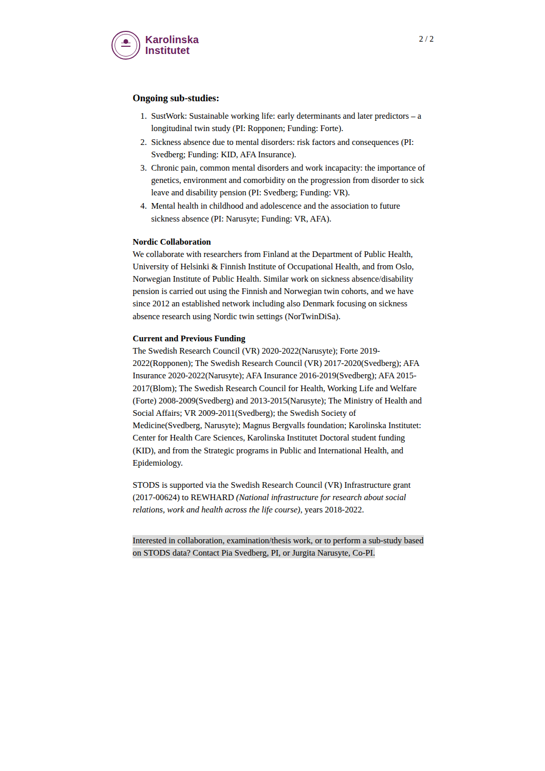Karolinska Institutet
2 / 2
Ongoing sub-studies:
SustWork: Sustainable working life: early determinants and later predictors – a longitudinal twin study (PI: Ropponen; Funding: Forte).
Sickness absence due to mental disorders: risk factors and consequences (PI: Svedberg; Funding: KID, AFA Insurance).
Chronic pain, common mental disorders and work incapacity: the importance of genetics, environment and comorbidity on the progression from disorder to sick leave and disability pension (PI: Svedberg; Funding: VR).
Mental health in childhood and adolescence and the association to future sickness absence (PI: Narusyte; Funding: VR, AFA).
Nordic Collaboration
We collaborate with researchers from Finland at the Department of Public Health, University of Helsinki & Finnish Institute of Occupational Health, and from Oslo, Norwegian Institute of Public Health. Similar work on sickness absence/disability pension is carried out using the Finnish and Norwegian twin cohorts, and we have since 2012 an established network including also Denmark focusing on sickness absence research using Nordic twin settings (NorTwinDiSa).
Current and Previous Funding
The Swedish Research Council (VR) 2020-2022(Narusyte); Forte 2019-2022(Ropponen); The Swedish Research Council (VR) 2017-2020(Svedberg); AFA Insurance 2020-2022(Narusyte); AFA Insurance 2016-2019(Svedberg); AFA 2015-2017(Blom); The Swedish Research Council for Health, Working Life and Welfare (Forte) 2008-2009(Svedberg) and 2013-2015(Narusyte); The Ministry of Health and Social Affairs; VR 2009-2011(Svedberg); the Swedish Society of Medicine(Svedberg, Narusyte); Magnus Bergvalls foundation; Karolinska Institutet: Center for Health Care Sciences, Karolinska Institutet Doctoral student funding (KID), and from the Strategic programs in Public and International Health, and Epidemiology.
STODS is supported via the Swedish Research Council (VR) Infrastructure grant (2017-00624) to REWHARD (National infrastructure for research about social relations, work and health across the life course), years 2018-2022.
Interested in collaboration, examination/thesis work, or to perform a sub-study based on STODS data? Contact Pia Svedberg, PI, or Jurgita Narusyte, Co-PI.